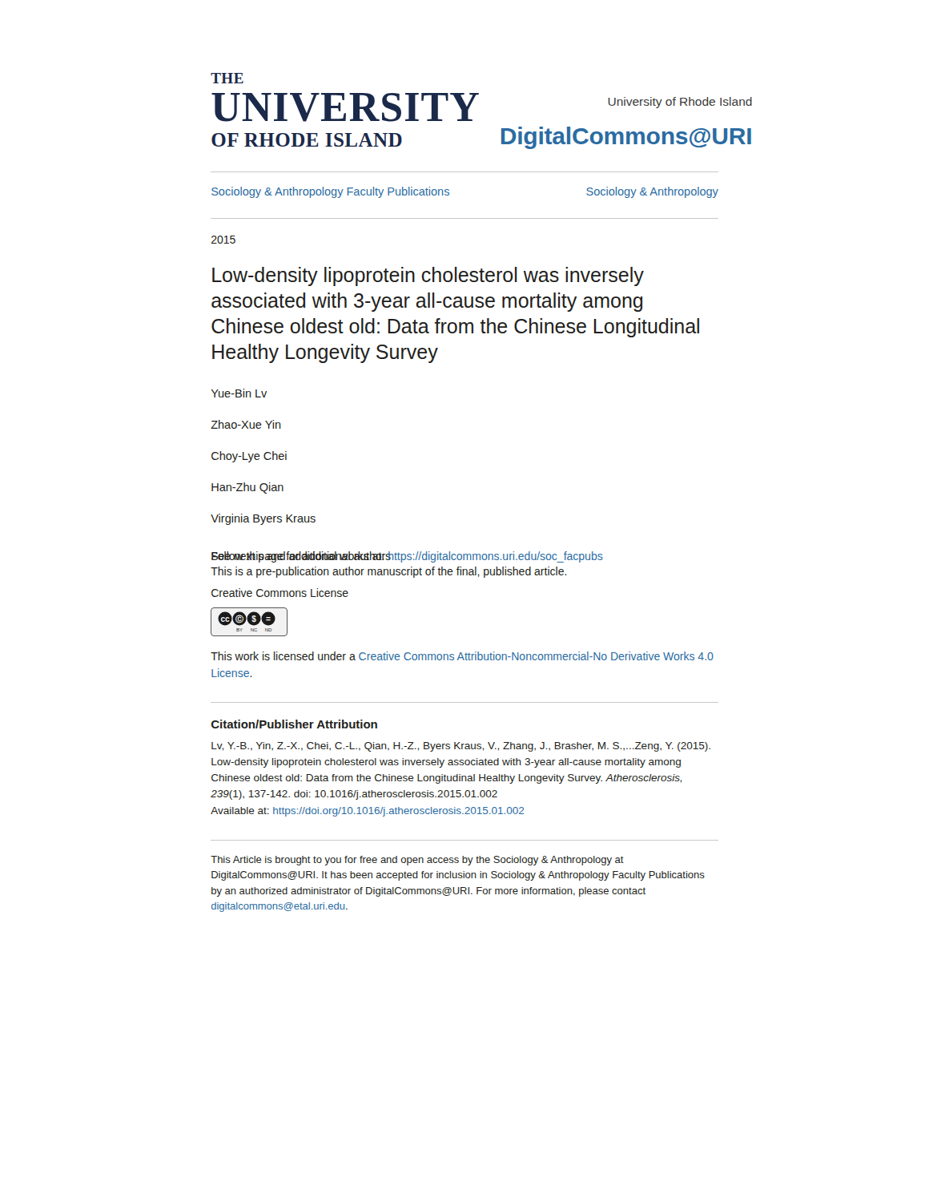THE UNIVERSITY OF RHODE ISLAND
University of Rhode Island
DigitalCommons@URI
Sociology & Anthropology Faculty Publications
Sociology & Anthropology
2015
Low-density lipoprotein cholesterol was inversely associated with 3-year all-cause mortality among Chinese oldest old: Data from the Chinese Longitudinal Healthy Longevity Survey
Yue-Bin Lv
Zhao-Xue Yin
Choy-Lye Chei
Han-Zhu Qian
Virginia Byers Kraus
See next page for additional authors Follow this and additional works at: https://digitalcommons.uri.edu/soc_facpubs
This is a pre-publication author manuscript of the final, published article.
Creative Commons License
cc Ⓒ $ = BY NC ND
This work is licensed under a Creative Commons Attribution-Noncommercial-No Derivative Works 4.0 License.
Citation/Publisher Attribution
Lv, Y.-B., Yin, Z.-X., Chei, C.-L., Qian, H.-Z., Byers Kraus, V., Zhang, J., Brasher, M. S.,...Zeng, Y. (2015). Low-density lipoprotein cholesterol was inversely associated with 3-year all-cause mortality among Chinese oldest old: Data from the Chinese Longitudinal Healthy Longevity Survey. Atherosclerosis, 239(1), 137-142. doi: 10.1016/j.atherosclerosis.2015.01.002
Available at: https://doi.org/10.1016/j.atherosclerosis.2015.01.002
This Article is brought to you for free and open access by the Sociology & Anthropology at DigitalCommons@URI. It has been accepted for inclusion in Sociology & Anthropology Faculty Publications by an authorized administrator of DigitalCommons@URI. For more information, please contact digitalcommons@etal.uri.edu.